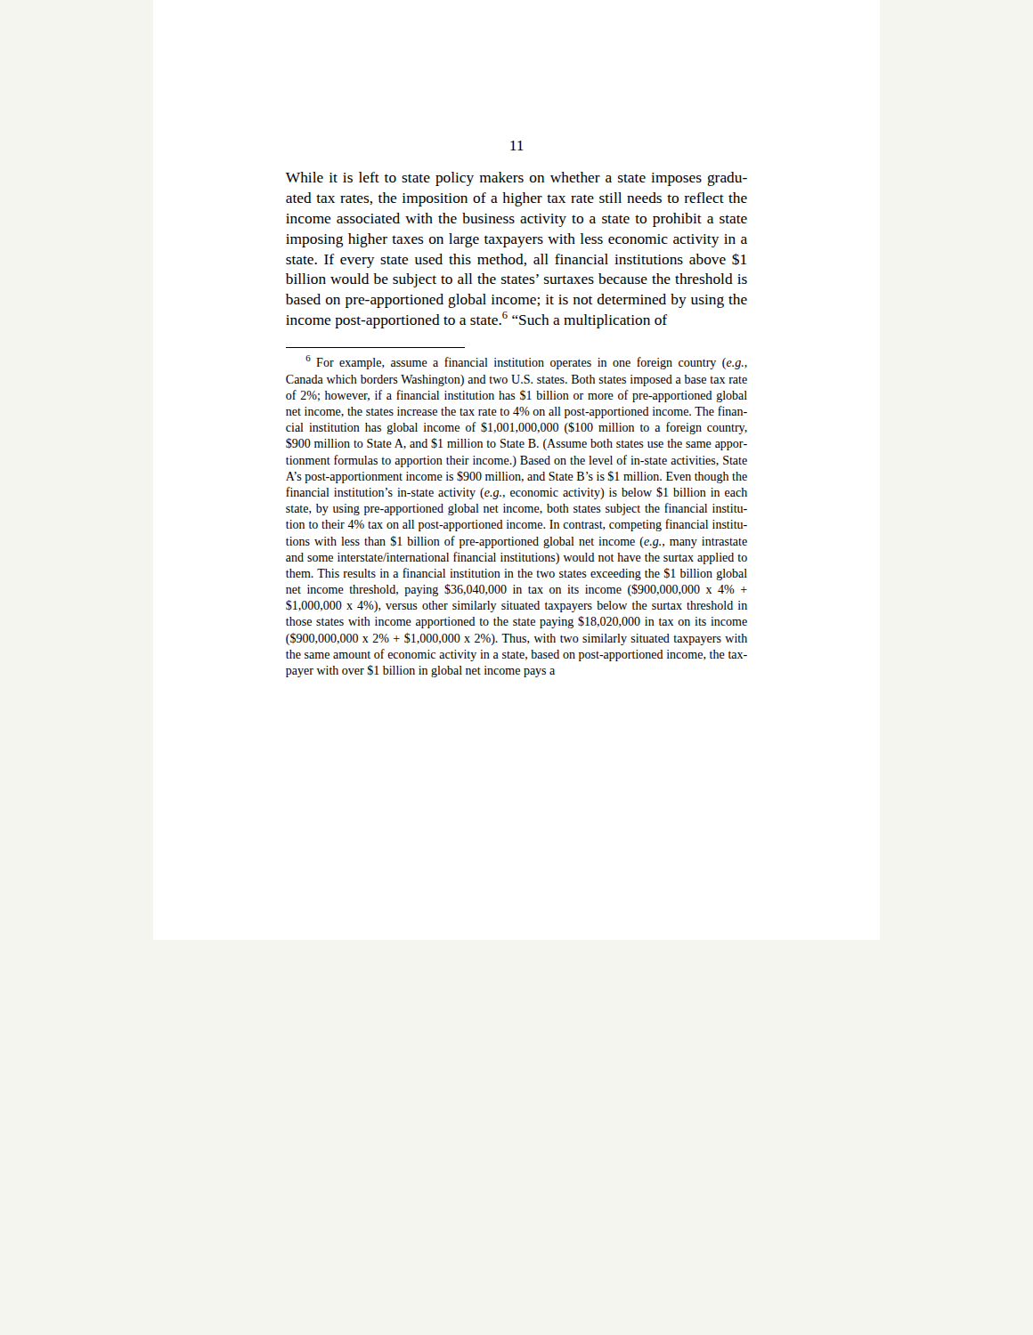11
While it is left to state policy makers on whether a state imposes graduated tax rates, the imposition of a higher tax rate still needs to reflect the income associated with the business activity to a state to prohibit a state imposing higher taxes on large taxpayers with less economic activity in a state. If every state used this method, all financial institutions above $1 billion would be subject to all the states’ surtaxes because the threshold is based on pre-apportioned global income; it is not determined by using the income post-apportioned to a state.6 “Such a multiplication of
6 For example, assume a financial institution operates in one foreign country (e.g., Canada which borders Washington) and two U.S. states. Both states imposed a base tax rate of 2%; however, if a financial institution has $1 billion or more of pre-apportioned global net income, the states increase the tax rate to 4% on all post-apportioned income. The financial institution has global income of $1,001,000,000 ($100 million to a foreign country, $900 million to State A, and $1 million to State B. (Assume both states use the same apportionment formulas to apportion their income.) Based on the level of in-state activities, State A’s post-apportionment income is $900 million, and State B’s is $1 million. Even though the financial institution’s in-state activity (e.g., economic activity) is below $1 billion in each state, by using pre-apportioned global net income, both states subject the financial institution to their 4% tax on all post-apportioned income. In contrast, competing financial institutions with less than $1 billion of pre-apportioned global net income (e.g., many intrastate and some interstate/international financial institutions) would not have the surtax applied to them. This results in a financial institution in the two states exceeding the $1 billion global net income threshold, paying $36,040,000 in tax on its income ($900,000,000 x 4% + $1,000,000 x 4%), versus other similarly situated taxpayers below the surtax threshold in those states with income apportioned to the state paying $18,020,000 in tax on its income ($900,000,000 x 2% + $1,000,000 x 2%). Thus, with two similarly situated taxpayers with the same amount of economic activity in a state, based on post-apportioned income, the taxpayer with over $1 billion in global net income pays a